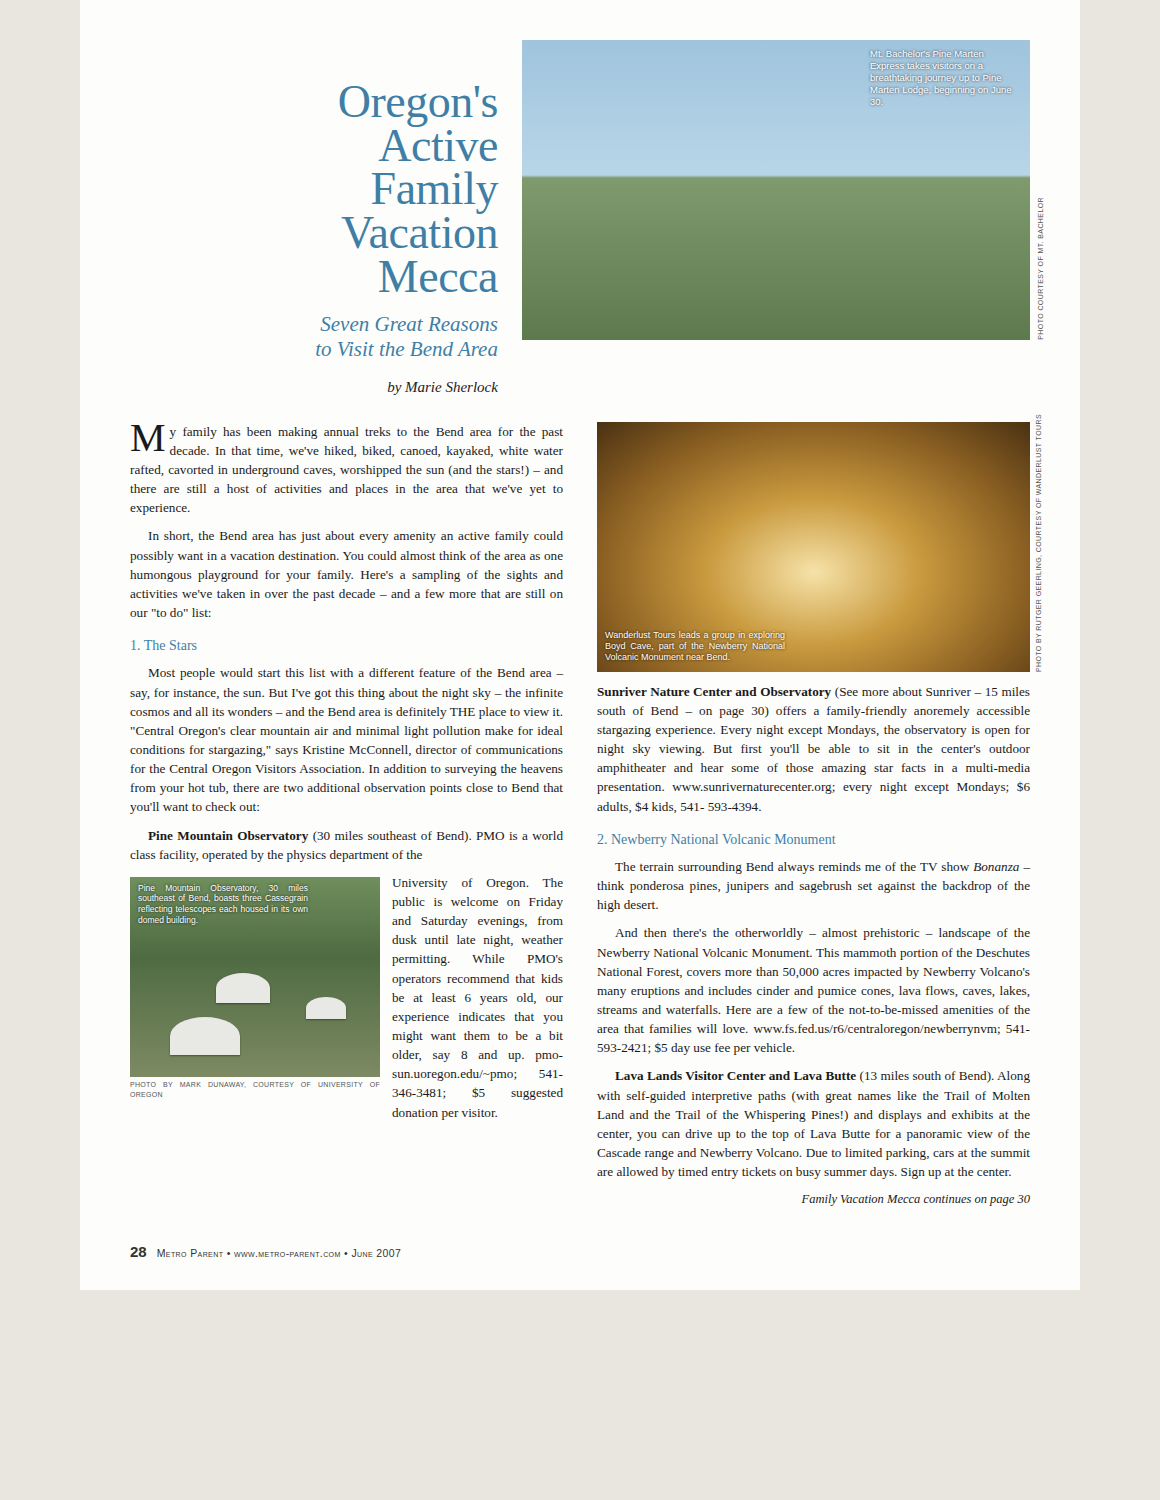Oregon's Active Family Vacation Mecca
Seven Great Reasons
to Visit the Bend Area
by Marie Sherlock
Mt. Bachelor's Pine Marten Express takes visitors on a breathtaking journey up to Pine Marten Lodge, beginning on June 30.
PHOTO COURTESY OF MT. BACHELOR
My family has been making annual treks to the Bend area for the past decade. In that time, we've hiked, biked, canoed, kayaked, white water rafted, cavorted in underground caves, worshipped the sun (and the stars!) – and there are still a host of activities and places in the area that we've yet to experience.
In short, the Bend area has just about every amenity an active family could possibly want in a vacation destination. You could almost think of the area as one humongous playground for your family. Here's a sampling of the sights and activities we've taken in over the past decade – and a few more that are still on our "to do" list:
1. The Stars
Most people would start this list with a different feature of the Bend area – say, for instance, the sun. But I've got this thing about the night sky – the infinite cosmos and all its wonders – and the Bend area is definitely THE place to view it. "Central Oregon's clear mountain air and minimal light pollution make for ideal conditions for stargazing," says Kristine McConnell, director of communications for the Central Oregon Visitors Association. In addition to surveying the heavens from your hot tub, there are two additional observation points close to Bend that you'll want to check out:
Pine Mountain Observatory (30 miles southeast of Bend). PMO is a world class facility, operated by the physics department of the
Pine Mountain Observatory, 30 miles southeast of Bend, boasts three Cassegrain reflecting telescopes each housed in its own domed building.
Photo by Mark Dunaway, courtesy of University of Oregon
University of Oregon. The public is welcome on Friday and Saturday evenings, from dusk until late night, weather permitting. While PMO's operators recommend that kids be at least 6 years old, our experience indicates that you might want them to be a bit older, say 8 and up. pmo-sun.uoregon.edu/~pmo; 541-346-3481; $5 suggested donation per visitor.
Wanderlust Tours leads a group in exploring Boyd Cave, part of the Newberry National Volcanic Monument near Bend.
PHOTO BY RUTGER GEERLING, COURTESY OF WANDERLUST TOURS
Sunriver Nature Center and Observatory (See more about Sunriver – 15 miles south of Bend – on page 30) offers a family-friendly anoremely accessible stargazing experience. Every night except Mondays, the observatory is open for night sky viewing. But first you'll be able to sit in the center's outdoor amphitheater and hear some of those amazing star facts in a multi-media presentation. www.sunrivernaturecenter.org; every night except Mondays; $6 adults, $4 kids, 541- 593-4394.
2. Newberry National Volcanic Monument
The terrain surrounding Bend always reminds me of the TV show Bonanza – think ponderosa pines, junipers and sagebrush set against the backdrop of the high desert.
And then there's the otherworldly – almost prehistoric – landscape of the Newberry National Volcanic Monument. This mammoth portion of the Deschutes National Forest, covers more than 50,000 acres impacted by Newberry Volcano's many eruptions and includes cinder and pumice cones, lava flows, caves, lakes, streams and waterfalls. Here are a few of the not-to-be-missed amenities of the area that families will love. www.fs.fed.us/r6/centraloregon/newberrynvm; 541-593-2421; $5 day use fee per vehicle.
Lava Lands Visitor Center and Lava Butte (13 miles south of Bend). Along with self-guided interpretive paths (with great names like the Trail of Molten Land and the Trail of the Whispering Pines!) and displays and exhibits at the center, you can drive up to the top of Lava Butte for a panoramic view of the Cascade range and Newberry Volcano. Due to limited parking, cars at the summit are allowed by timed entry tickets on busy summer days. Sign up at the center.
Family Vacation Mecca continues on page 30
28
Metro Parent • www.metro-parent.com • June 2007